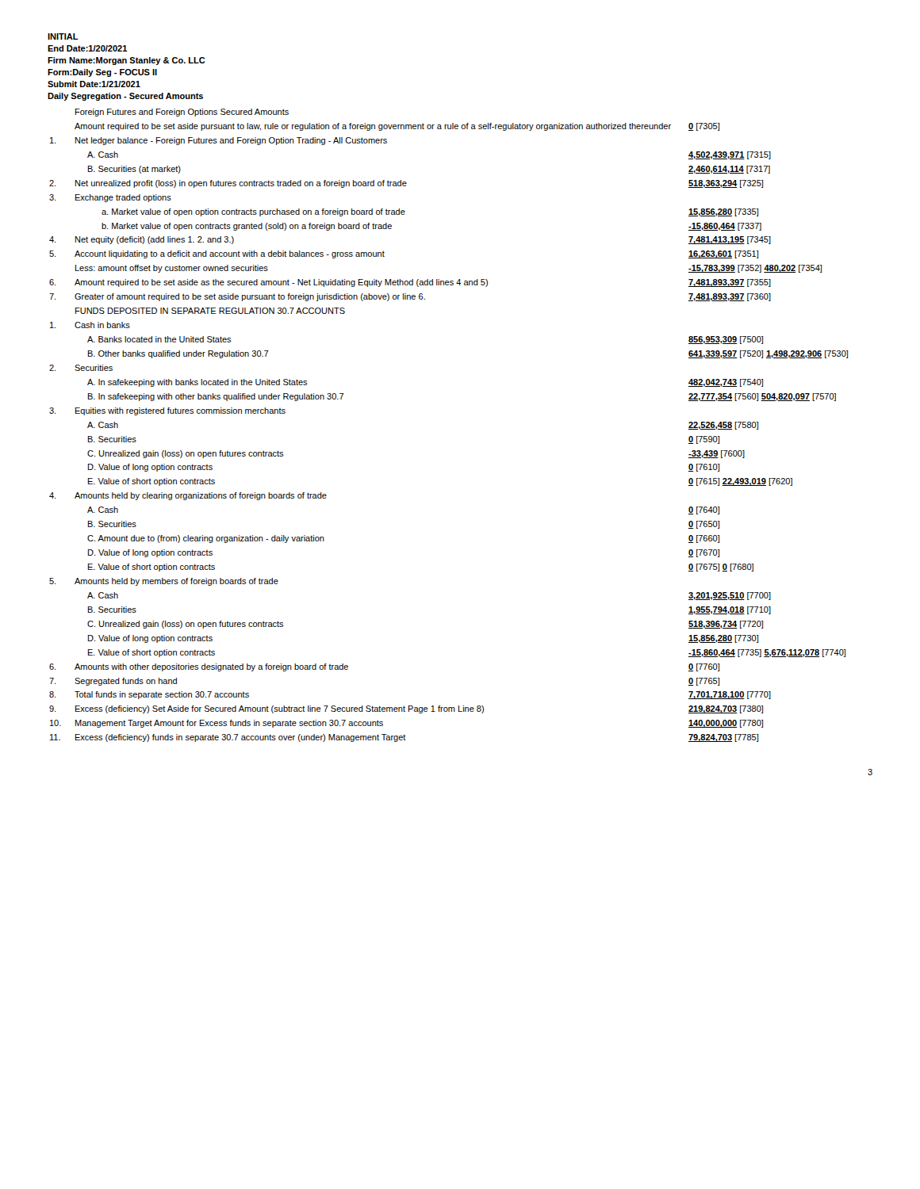INITIAL
End Date:1/20/2021
Firm Name:Morgan Stanley & Co. LLC
Form:Daily Seg - FOCUS II
Submit Date:1/21/2021
Daily Segregation - Secured Amounts
| | Foreign Futures and Foreign Options Secured Amounts | |
| | Amount required to be set aside pursuant to law, rule or regulation of a foreign government or a rule of a self-regulatory organization authorized thereunder | 0 [7305] |
| 1. | Net ledger balance - Foreign Futures and Foreign Option Trading - All Customers | |
| | A. Cash | 4,502,439,971 [7315] |
| | B. Securities (at market) | 2,460,614,114 [7317] |
| 2. | Net unrealized profit (loss) in open futures contracts traded on a foreign board of trade | 518,363,294 [7325] |
| 3. | Exchange traded options | |
| | a. Market value of open option contracts purchased on a foreign board of trade | 15,856,280 [7335] |
| | b. Market value of open contracts granted (sold) on a foreign board of trade | -15,860,464 [7337] |
| 4. | Net equity (deficit) (add lines 1. 2. and 3.) | 7,481,413,195 [7345] |
| 5. | Account liquidating to a deficit and account with a debit balances - gross amount | 16,263,601 [7351] |
| | Less: amount offset by customer owned securities | -15,783,399 [7352] 480,202 [7354] |
| 6. | Amount required to be set aside as the secured amount - Net Liquidating Equity Method (add lines 4 and 5) | 7,481,893,397 [7355] |
| 7. | Greater of amount required to be set aside pursuant to foreign jurisdiction (above) or line 6. | 7,481,893,397 [7360] |
| | FUNDS DEPOSITED IN SEPARATE REGULATION 30.7 ACCOUNTS | |
| 1. | Cash in banks | |
| | A. Banks located in the United States | 856,953,309 [7500] |
| | B. Other banks qualified under Regulation 30.7 | 641,339,597 [7520] 1,498,292,906 [7530] |
| 2. | Securities | |
| | A. In safekeeping with banks located in the United States | 482,042,743 [7540] |
| | B. In safekeeping with other banks qualified under Regulation 30.7 | 22,777,354 [7560] 504,820,097 [7570] |
| 3. | Equities with registered futures commission merchants | |
| | A. Cash | 22,526,458 [7580] |
| | B. Securities | 0 [7590] |
| | C. Unrealized gain (loss) on open futures contracts | -33,439 [7600] |
| | D. Value of long option contracts | 0 [7610] |
| | E. Value of short option contracts | 0 [7615] 22,493,019 [7620] |
| 4. | Amounts held by clearing organizations of foreign boards of trade | |
| | A. Cash | 0 [7640] |
| | B. Securities | 0 [7650] |
| | C. Amount due to (from) clearing organization - daily variation | 0 [7660] |
| | D. Value of long option contracts | 0 [7670] |
| | E. Value of short option contracts | 0 [7675] 0 [7680] |
| 5. | Amounts held by members of foreign boards of trade | |
| | A. Cash | 3,201,925,510 [7700] |
| | B. Securities | 1,955,794,018 [7710] |
| | C. Unrealized gain (loss) on open futures contracts | 518,396,734 [7720] |
| | D. Value of long option contracts | 15,856,280 [7730] |
| | E. Value of short option contracts | -15,860,464 [7735] 5,676,112,078 [7740] |
| 6. | Amounts with other depositories designated by a foreign board of trade | 0 [7760] |
| 7. | Segregated funds on hand | 0 [7765] |
| 8. | Total funds in separate section 30.7 accounts | 7,701,718,100 [7770] |
| 9. | Excess (deficiency) Set Aside for Secured Amount (subtract line 7 Secured Statement Page 1 from Line 8) | 219,824,703 [7380] |
| 10. | Management Target Amount for Excess funds in separate section 30.7 accounts | 140,000,000 [7780] |
| 11. | Excess (deficiency) funds in separate 30.7 accounts over (under) Management Target | 79,824,703 [7785] |
3